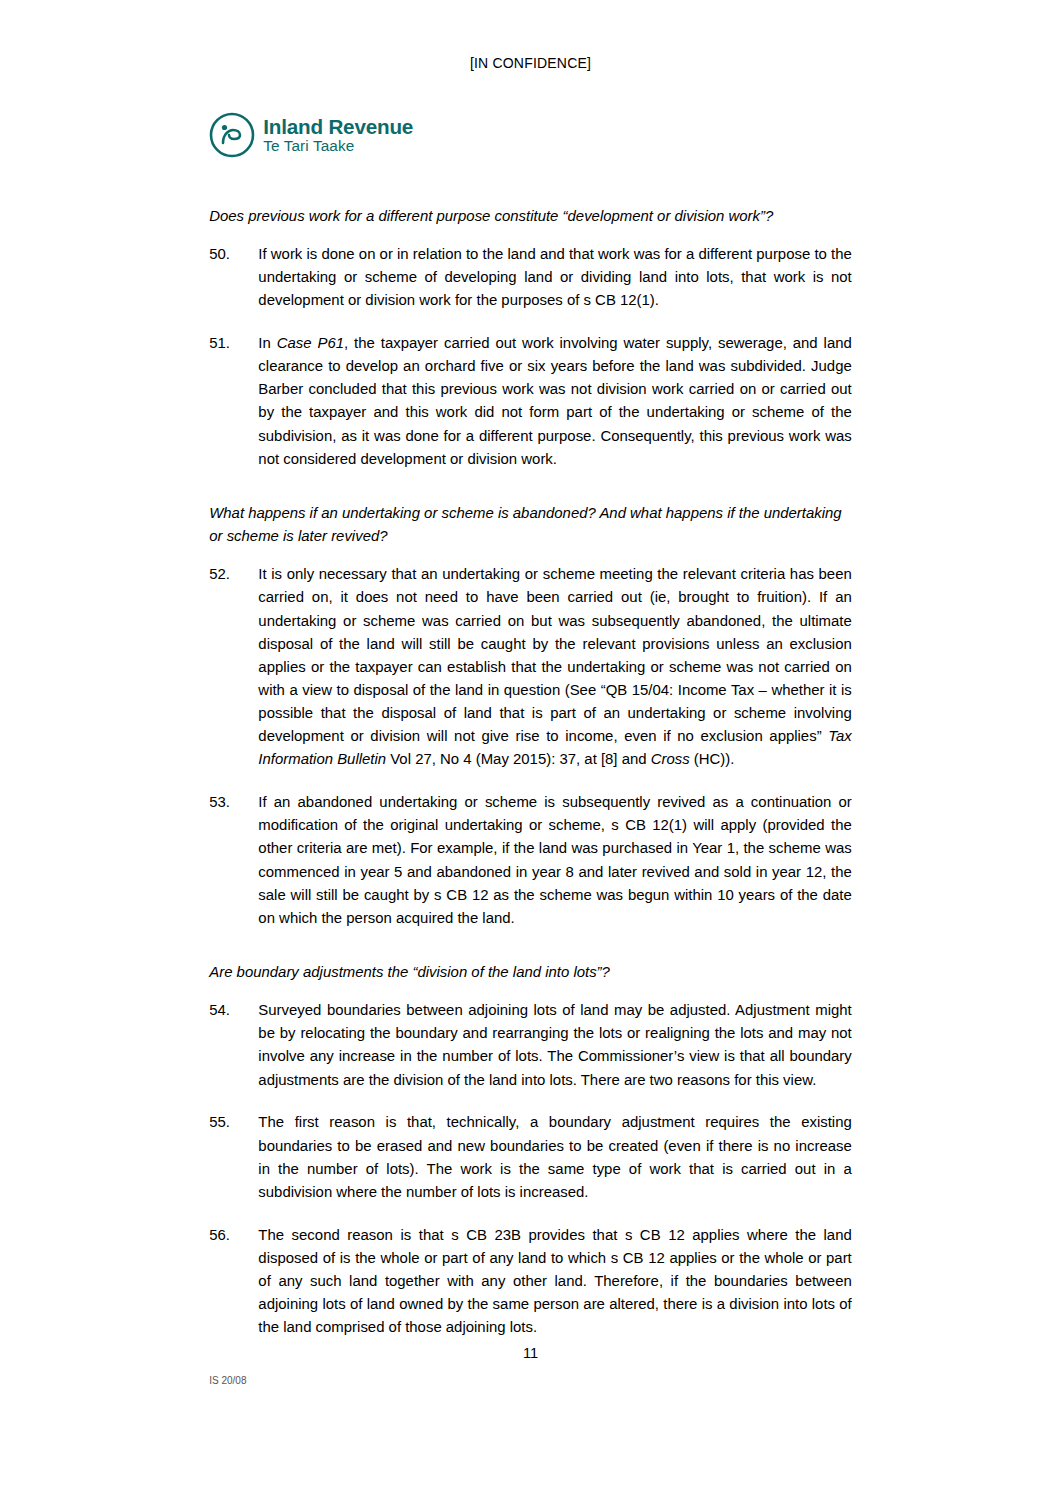[IN CONFIDENCE]
Inland Revenue
Te Tari Taake
Does previous work for a different purpose constitute “development or division work”?
50. If work is done on or in relation to the land and that work was for a different purpose to the undertaking or scheme of developing land or dividing land into lots, that work is not development or division work for the purposes of s CB 12(1).
51. In Case P61, the taxpayer carried out work involving water supply, sewerage, and land clearance to develop an orchard five or six years before the land was subdivided. Judge Barber concluded that this previous work was not division work carried on or carried out by the taxpayer and this work did not form part of the undertaking or scheme of the subdivision, as it was done for a different purpose. Consequently, this previous work was not considered development or division work.
What happens if an undertaking or scheme is abandoned? And what happens if the undertaking or scheme is later revived?
52. It is only necessary that an undertaking or scheme meeting the relevant criteria has been carried on, it does not need to have been carried out (ie, brought to fruition). If an undertaking or scheme was carried on but was subsequently abandoned, the ultimate disposal of the land will still be caught by the relevant provisions unless an exclusion applies or the taxpayer can establish that the undertaking or scheme was not carried on with a view to disposal of the land in question (See “QB 15/04: Income Tax – whether it is possible that the disposal of land that is part of an undertaking or scheme involving development or division will not give rise to income, even if no exclusion applies” Tax Information Bulletin Vol 27, No 4 (May 2015): 37, at [8] and Cross (HC)).
53. If an abandoned undertaking or scheme is subsequently revived as a continuation or modification of the original undertaking or scheme, s CB 12(1) will apply (provided the other criteria are met). For example, if the land was purchased in Year 1, the scheme was commenced in year 5 and abandoned in year 8 and later revived and sold in year 12, the sale will still be caught by s CB 12 as the scheme was begun within 10 years of the date on which the person acquired the land.
Are boundary adjustments the “division of the land into lots”?
54. Surveyed boundaries between adjoining lots of land may be adjusted. Adjustment might be by relocating the boundary and rearranging the lots or realigning the lots and may not involve any increase in the number of lots. The Commissioner’s view is that all boundary adjustments are the division of the land into lots. There are two reasons for this view.
55. The first reason is that, technically, a boundary adjustment requires the existing boundaries to be erased and new boundaries to be created (even if there is no increase in the number of lots). The work is the same type of work that is carried out in a subdivision where the number of lots is increased.
56. The second reason is that s CB 23B provides that s CB 12 applies where the land disposed of is the whole or part of any land to which s CB 12 applies or the whole or part of any such land together with any other land. Therefore, if the boundaries between adjoining lots of land owned by the same person are altered, there is a division into lots of the land comprised of those adjoining lots.
11
IS 20/08